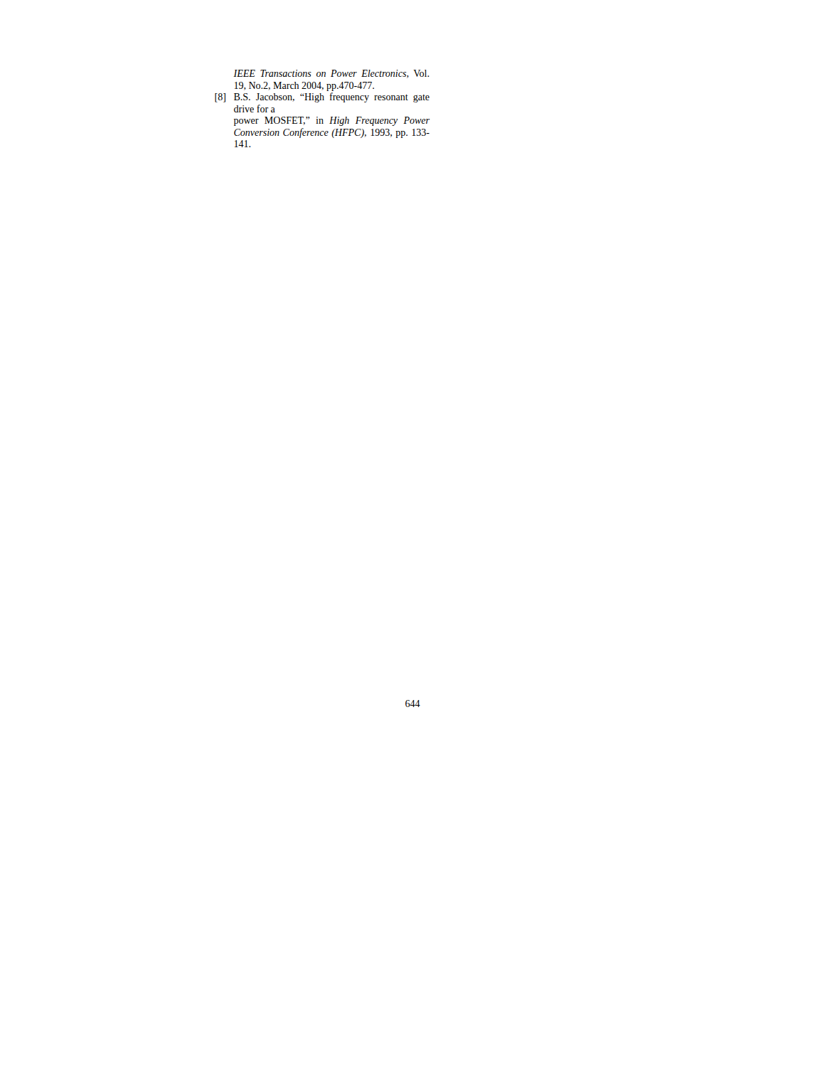IEEE Transactions on Power Electronics, Vol. 19, No.2, March 2004, pp.470-477.
[8] B.S. Jacobson, “High frequency resonant gate drive for a power MOSFET,” in High Frequency Power Conversion Conference (HFPC), 1993, pp. 133-141.
644